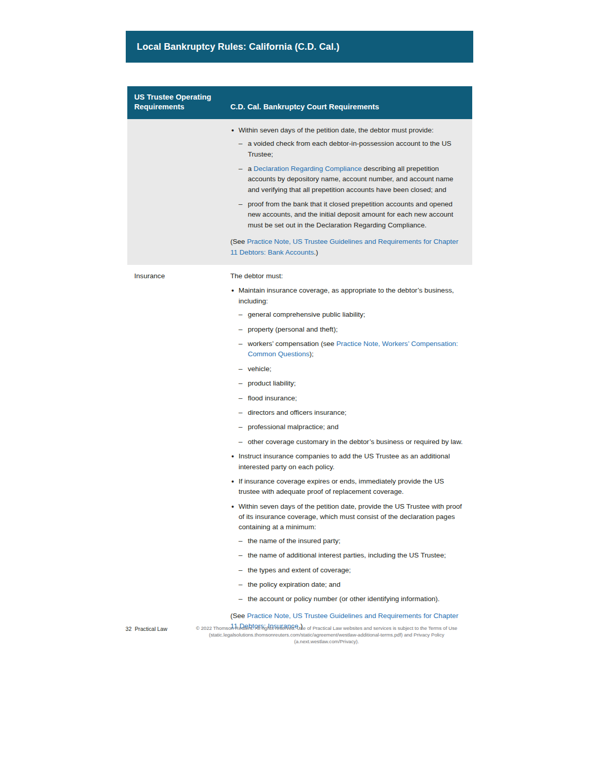Local Bankruptcy Rules: California (C.D. Cal.)
| US Trustee Operating Requirements | C.D. Cal. Bankruptcy Court Requirements |
| --- | --- |
| | Within seven days of the petition date, the debtor must provide: a voided check from each debtor-in-possession account to the US Trustee; a Declaration Regarding Compliance describing all prepetition accounts by depository name, account number, and account name and verifying that all prepetition accounts have been closed; and proof from the bank that it closed prepetition accounts and opened new accounts, and the initial deposit amount for each new account must be set out in the Declaration Regarding Compliance. (See Practice Note, US Trustee Guidelines and Requirements for Chapter 11 Debtors: Bank Accounts .) |
| Insurance | The debtor must: Maintain insurance coverage, as appropriate to the debtor’s business, including: general comprehensive public liability; property (personal and theft); workers’ compensation (see Practice Note, Workers’ Compensation: Common Questions ); vehicle; product liability; flood insurance; directors and officers insurance; professional malpractice; and other coverage customary in the debtor’s business or required by law. Instruct insurance companies to add the US Trustee as an additional interested party on each policy. If insurance coverage expires or ends, immediately provide the US trustee with adequate proof of replacement coverage. Within seven days of the petition date, provide the US Trustee with proof of its insurance coverage, which must consist of the declaration pages containing at a minimum: the name of the insured party; the name of additional interest parties, including the US Trustee; the types and extent of coverage; the policy expiration date; and the account or policy number (or other identifying information). (See Practice Note, US Trustee Guidelines and Requirements for Chapter 11 Debtors: Insurance .) |
32 Practical Law
© 2022 Thomson Reuters. All rights reserved. Use of Practical Law websites and services is subject to the Terms of Use
(static.legalsolutions.thomsonreuters.com/static/agreement/westlaw-additional-terms.pdf) and Privacy Policy (a.next.westlaw.com/Privacy).